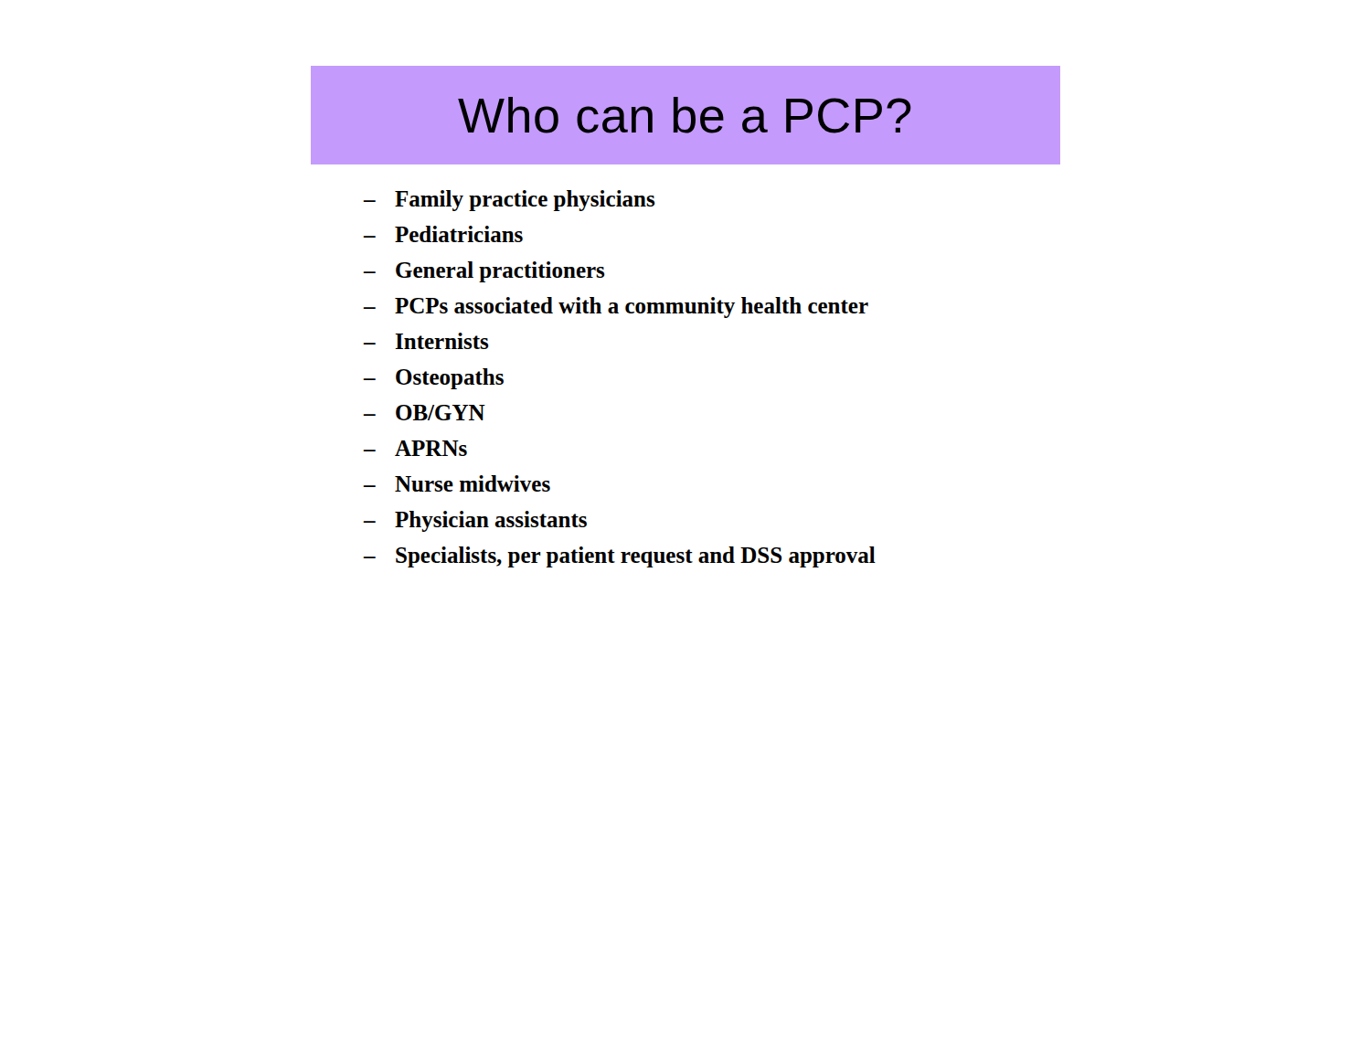Who can be a PCP?
Family practice physicians
Pediatricians
General practitioners
PCPs associated with a community health center
Internists
Osteopaths
OB/GYN
APRNs
Nurse midwives
Physician assistants
Specialists, per patient request and DSS approval